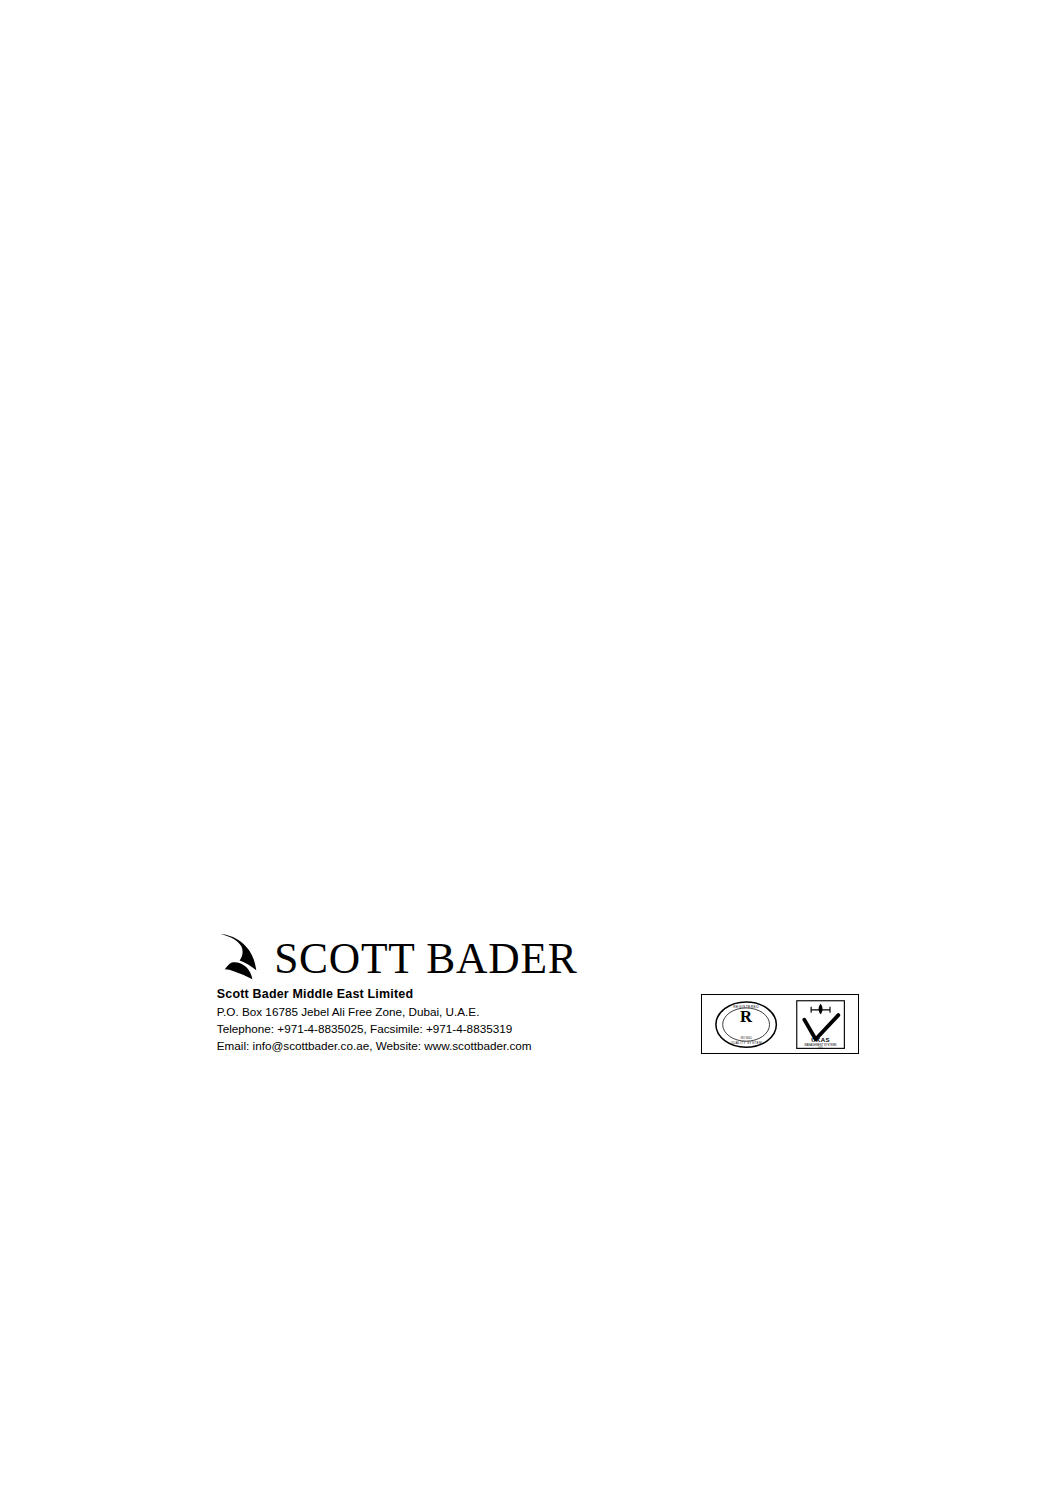SCOTT BADER
Scott Bader Middle East Limited
P.O. Box 16785 Jebel Ali Free Zone, Dubai, U.A.E.
Telephone: +971-4-8835025, Facsimile: +971-4-8835319
Email: info@scottbader.co.ae, Website: www.scottbader.com
R REGISTERED QUALITY SYSTEM ISO 9001 UKAS MANAGEMENT SYSTEMS 001